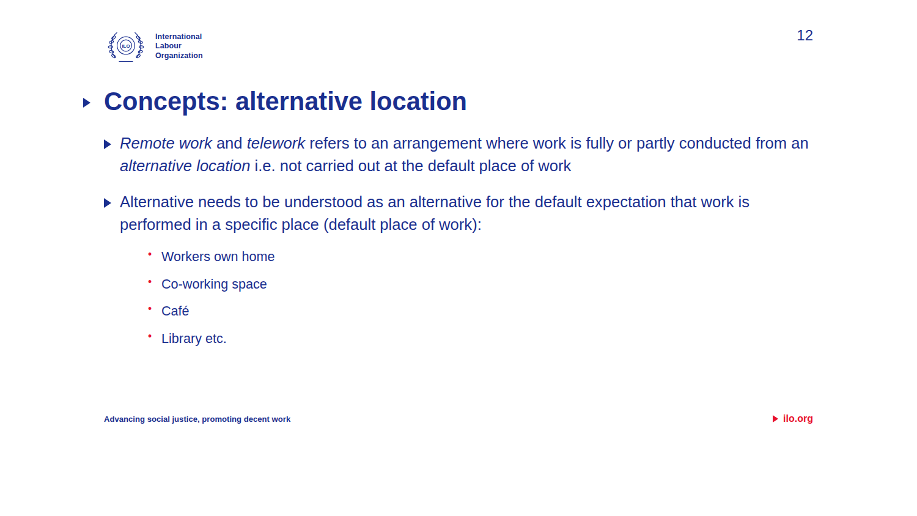ILO
International
Labour
Organization
12
Concepts: alternative location
Remote work and telework refers to an arrangement where work is fully or partly conducted from an alternative location i.e. not carried out at the default place of work
Alternative needs to be understood as an alternative for the default expectation that work is performed in a specific place (default place of work):
Workers own home
Co-working space
Café
Library etc.
Advancing social justice, promoting decent work
ilo.org